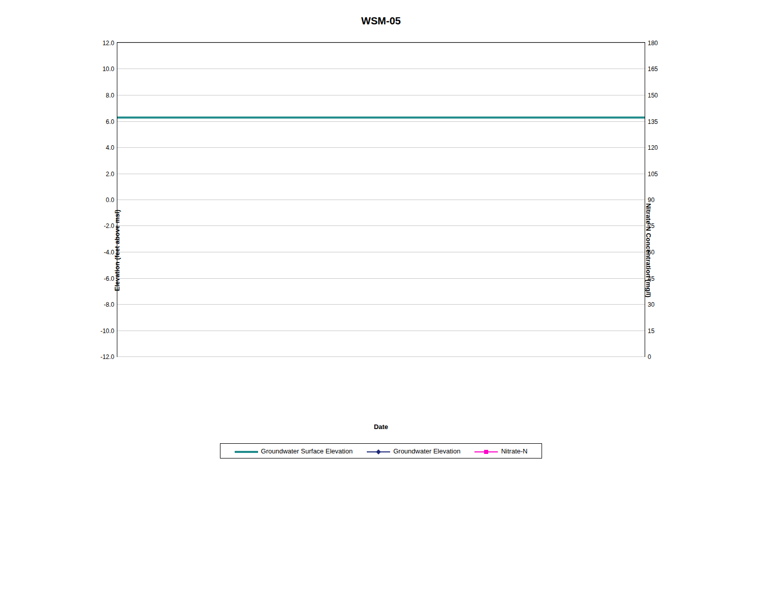WSM-05
Elevation (feet above msl)
Nitrate-N Concentration (mg/l)
12.0180
10.0165
8.0150
6.0135
4.0120
2.0105
0.090
-2.075
-4.060
-6.045
-8.030
-10.015
-12.00
Date
Groundwater Surface Elevation Groundwater Elevation Nitrate-N